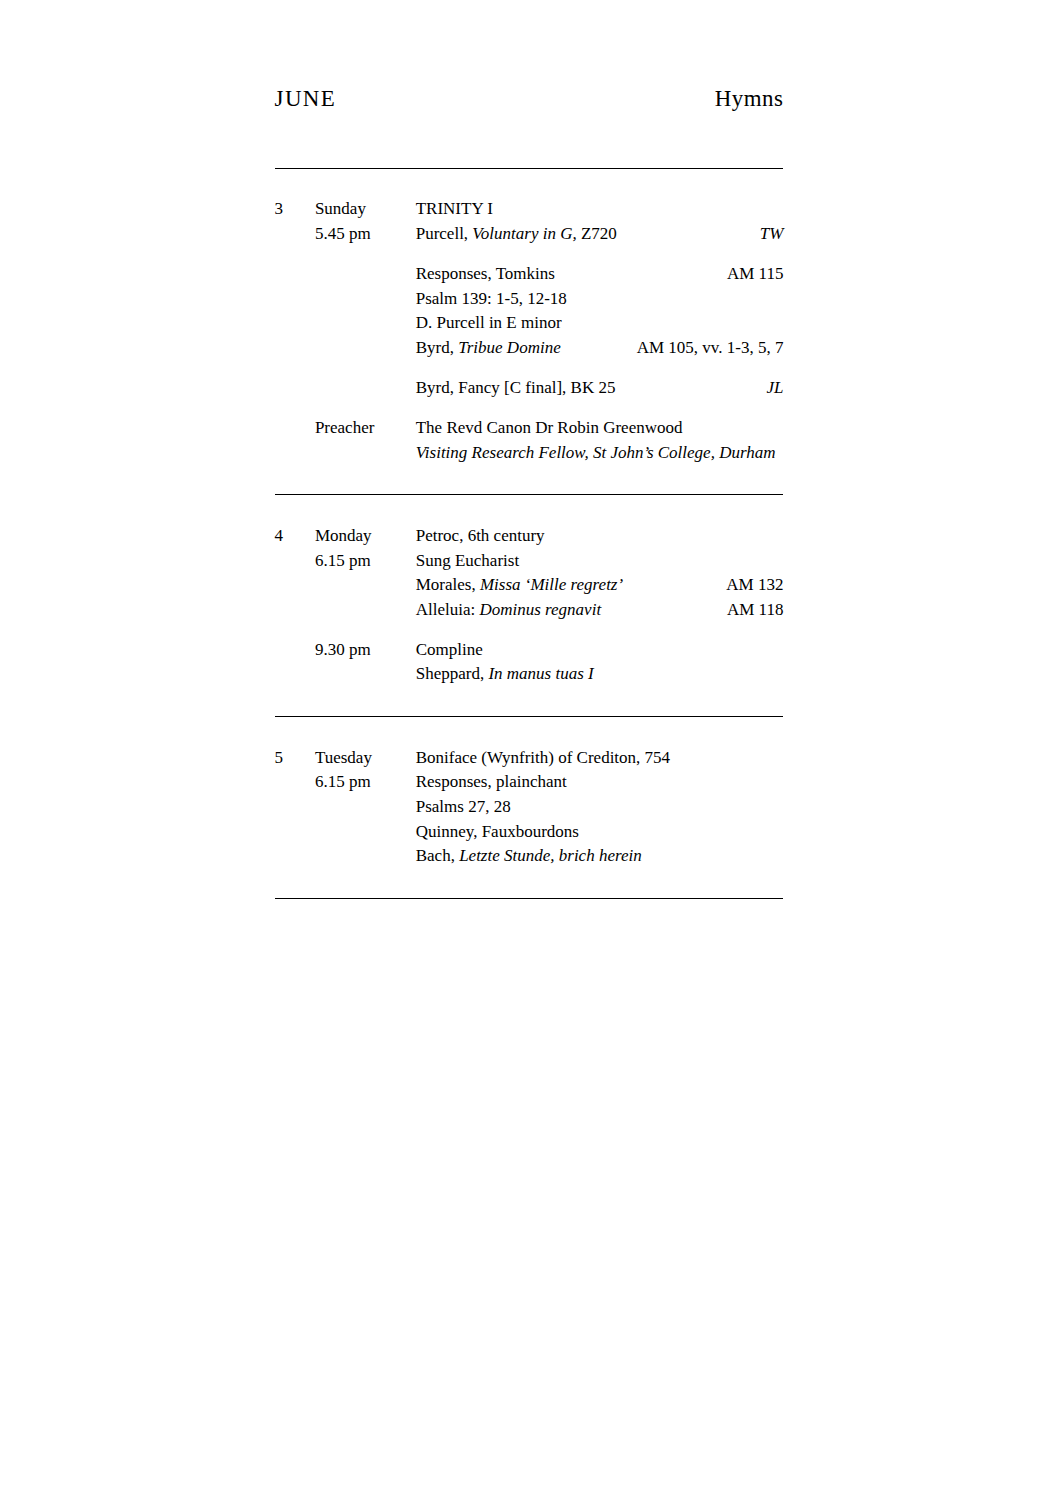JUNE Hymns
| 3 | Sunday | TRINITY I |
| | 5.45 pm | Purcell, Voluntary in G, Z720 | TW |
| | | Responses, Tomkins | AM 115 |
| | | Psalm 139: 1-5, 12-18 | |
| | | D. Purcell in E minor | |
| | | Byrd, Tribue Domine | AM 105, vv. 1-3, 5, 7 |
| | | Byrd, Fancy [C final], BK 25 | JL |
| | Preacher | The Revd Canon Dr Robin Greenwood Visiting Research Fellow, St John’s College, Durham |
| 4 | Monday | Petroc, 6th century |
| | 6.15 pm | Sung Eucharist | |
| | | Morales, Missa ‘Mille regretz’ | AM 132 |
| | | Alleluia: Dominus regnavit | AM 118 |
| | 9.30 pm | Compline | |
| | | Sheppard, In manus tuas I | |
| 5 | Tuesday | Boniface (Wynfrith) of Crediton, 754 |
| | 6.15 pm | Responses, plainchant | |
| | | Psalms 27, 28 | |
| | | Quinney, Fauxbourdons | |
| | | Bach, Letzte Stunde, brich herein | |